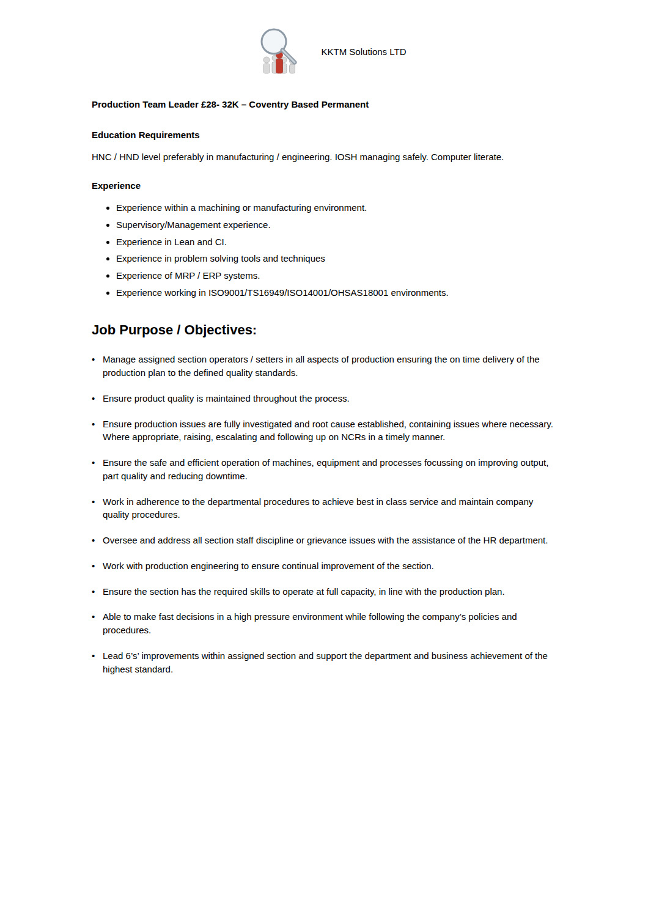KKTM Solutions LTD
Production Team Leader £28- 32K – Coventry Based Permanent
Education Requirements
HNC / HND level preferably in manufacturing / engineering. IOSH managing safely. Computer literate.
Experience
Experience within a machining or manufacturing environment.
Supervisory/Management experience.
Experience in Lean and CI.
Experience in problem solving tools and techniques
Experience of MRP / ERP systems.
Experience working in ISO9001/TS16949/ISO14001/OHSAS18001 environments.
Job Purpose / Objectives:
Manage assigned section operators / setters in all aspects of production ensuring the on time delivery of the production plan to the defined quality standards.
Ensure product quality is maintained throughout the process.
Ensure production issues are fully investigated and root cause established, containing issues where necessary. Where appropriate, raising, escalating and following up on NCRs in a timely manner.
Ensure the safe and efficient operation of machines, equipment and processes focussing on improving output, part quality and reducing downtime.
Work in adherence to the departmental procedures to achieve best in class service and maintain company quality procedures.
Oversee and address all section staff discipline or grievance issues with the assistance of the HR department.
Work with production engineering to ensure continual improvement of the section.
Ensure the section has the required skills to operate at full capacity, in line with the production plan.
Able to make fast decisions in a high pressure environment while following the company’s policies and procedures.
Lead 6’s’ improvements within assigned section and support the department and business achievement of the highest standard.